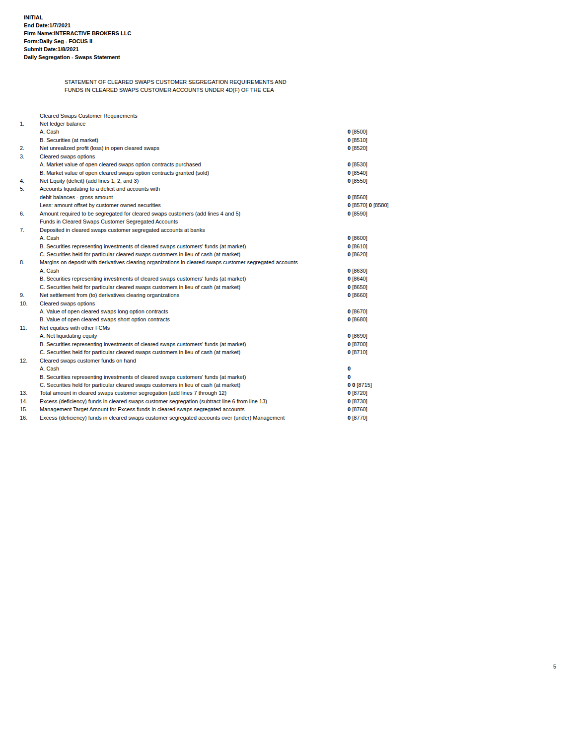INITIAL
End Date:1/7/2021
Firm Name:INTERACTIVE BROKERS LLC
Form:Daily Seg - FOCUS II
Submit Date:1/8/2021
Daily Segregation - Swaps Statement
STATEMENT OF CLEARED SWAPS CUSTOMER SEGREGATION REQUIREMENTS AND
FUNDS IN CLEARED SWAPS CUSTOMER ACCOUNTS UNDER 4D(F) OF THE CEA
| | Cleared Swaps Customer Requirements | |
| 1. | Net ledger balance | |
| | A. Cash | 0 [8500] |
| | B. Securities (at market) | 0 [8510] |
| 2. | Net unrealized profit (loss) in open cleared swaps | 0 [8520] |
| 3. | Cleared swaps options | |
| | A. Market value of open cleared swaps option contracts purchased | 0 [8530] |
| | B. Market value of open cleared swaps option contracts granted (sold) | 0 [8540] |
| 4. | Net Equity (deficit) (add lines 1, 2, and 3) | 0 [8550] |
| 5. | Accounts liquidating to a deficit and accounts with | |
| | debit balances - gross amount | 0 [8560] |
| | Less: amount offset by customer owned securities | 0 [8570] 0 [8580] |
| 6. | Amount required to be segregated for cleared swaps customers (add lines 4 and 5) | 0 [8590] |
| | Funds in Cleared Swaps Customer Segregated Accounts | |
| 7. | Deposited in cleared swaps customer segregated accounts at banks | |
| | A. Cash | 0 [8600] |
| | B. Securities representing investments of cleared swaps customers' funds (at market) | 0 [8610] |
| | C. Securities held for particular cleared swaps customers in lieu of cash (at market) | 0 [8620] |
| 8. | Margins on deposit with derivatives clearing organizations in cleared swaps customer segregated accounts | |
| | A. Cash | 0 [8630] |
| | B. Securities representing investments of cleared swaps customers' funds (at market) | 0 [8640] |
| | C. Securities held for particular cleared swaps customers in lieu of cash (at market) | 0 [8650] |
| 9. | Net settlement from (to) derivatives clearing organizations | 0 [8660] |
| 10. | Cleared swaps options | |
| | A. Value of open cleared swaps long option contracts | 0 [8670] |
| | B. Value of open cleared swaps short option contracts | 0 [8680] |
| 11. | Net equities with other FCMs | |
| | A. Net liquidating equity | 0 [8690] |
| | B. Securities representing investments of cleared swaps customers' funds (at market) | 0 [8700] |
| | C. Securities held for particular cleared swaps customers in lieu of cash (at market) | 0 [8710] |
| 12. | Cleared swaps customer funds on hand | |
| | A. Cash | 0 |
| | B. Securities representing investments of cleared swaps customers' funds (at market) | 0 |
| | C. Securities held for particular cleared swaps customers in lieu of cash (at market) | 0 0 [8715] |
| 13. | Total amount in cleared swaps customer segregation (add lines 7 through 12) | 0 [8720] |
| 14. | Excess (deficiency) funds in cleared swaps customer segregation (subtract line 6 from line 13) | 0 [8730] |
| 15. | Management Target Amount for Excess funds in cleared swaps segregated accounts | 0 [8760] |
| 16. | Excess (deficiency) funds in cleared swaps customer segregated accounts over (under) Management | 0 [8770] |
5